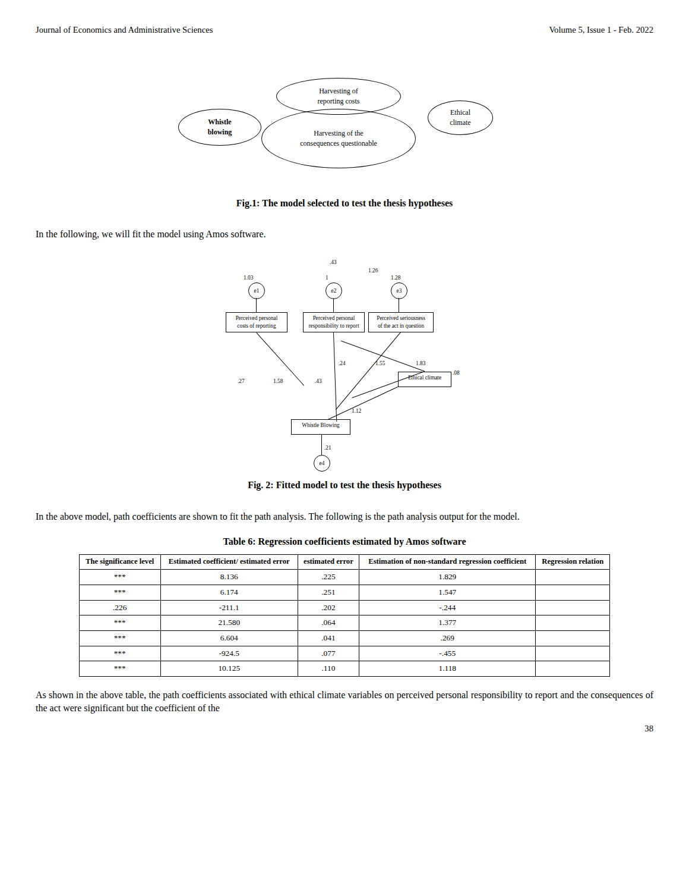Journal of Economics and Administrative Sciences Volume 5, Issue 1 - Feb. 2022
Harvesting of
reporting costs
Ethical
climate
Whistle
blowing
Harvesting of the
consequences questionable
Fig.1: The model selected to test the thesis hypotheses
In the following, we will fit the model using Amos software.
.43
1.26
e1
e2
e3
1.03
1
1.28
Perceived personal
costs of reporting
Perceived personal
responsibility to report
Perceived seriousness
of the act in question
Ethical climate
.08
1.83
1.55
.24
Whistle Blowing
1.12
.27
1.58
.43
e4
.21
Fig. 2: Fitted model to test the thesis hypotheses
In the above model, path coefficients are shown to fit the path analysis. The following is the path analysis output for the model.
Table 6: Regression coefficients estimated by Amos software
| The significance level | Estimated coefficient/ estimated error | estimated error | Estimation of non-standard regression coefficient | Regression relation |
| --- | --- | --- | --- | --- |
| *** | 8.136 | .225 | 1.829 | |
| *** | 6.174 | .251 | 1.547 | |
| .226 | -211.1 | .202 | -.244 | |
| *** | 21.580 | .064 | 1.377 | |
| *** | 6.604 | .041 | .269 | |
| *** | -924.5 | .077 | -.455 | |
| *** | 10.125 | .110 | 1.118 | |
As shown in the above table, the path coefficients associated with ethical climate variables on perceived personal responsibility to report and the consequences of the act were significant but the coefficient of the
38